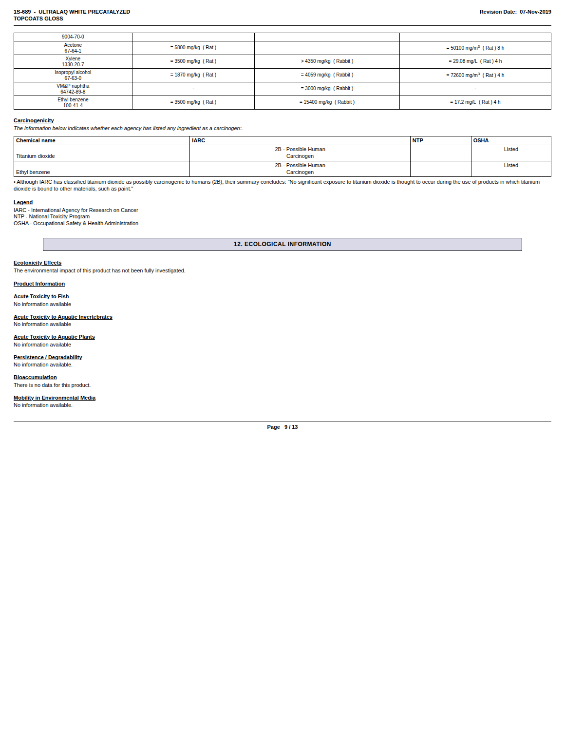1S-689 - ULTRALAQ WHITE PRECATALYZED
TOPCOATS GLOSS
Revision Date: 07-Nov-2019
| 9004-70-0 | | | |
| Acetone 67-64-1 | = 5800 mg/kg ( Rat ) | - | = 50100 mg/m 3 ( Rat ) 8 h |
| Xylene 1330-20-7 | = 3500 mg/kg ( Rat ) | > 4350 mg/kg ( Rabbit ) | = 29.08 mg/L ( Rat ) 4 h |
| Isopropyl alcohol 67-63-0 | = 1870 mg/kg ( Rat ) | = 4059 mg/kg ( Rabbit ) | = 72600 mg/m 3 ( Rat ) 4 h |
| VM&P naphtha 64742-89-8 | - | = 3000 mg/kg ( Rabbit ) | - |
| Ethyl benzene 100-41-4 | = 3500 mg/kg ( Rat ) | = 15400 mg/kg ( Rabbit ) | = 17.2 mg/L ( Rat ) 4 h |
Carcinogenicity
The information below indicates whether each agency has listed any ingredient as a carcinogen:.
| Chemical name | IARC | NTP | OSHA |
| --- | --- | --- | --- |
| Titanium dioxide | 2B - Possible Human Carcinogen | | Listed |
| Ethyl benzene | 2B - Possible Human Carcinogen | | Listed |
• Although IARC has classified titanium dioxide as possibly carcinogenic to humans (2B), their summary concludes: "No significant exposure to titanium dioxide is thought to occur during the use of products in which titanium dioxide is bound to other materials, such as paint."
Legend
IARC - International Agency for Research on Cancer
NTP - National Toxicity Program
OSHA - Occupational Safety & Health Administration
12. ECOLOGICAL INFORMATION
Ecotoxicity Effects
The environmental impact of this product has not been fully investigated.
Product Information
Acute Toxicity to Fish
No information available
Acute Toxicity to Aquatic Invertebrates
No information available
Acute Toxicity to Aquatic Plants
No information available
Persistence / Degradability
No information available.
Bioaccumulation
There is no data for this product.
Mobility in Environmental Media
No information available.
Page 9 / 13